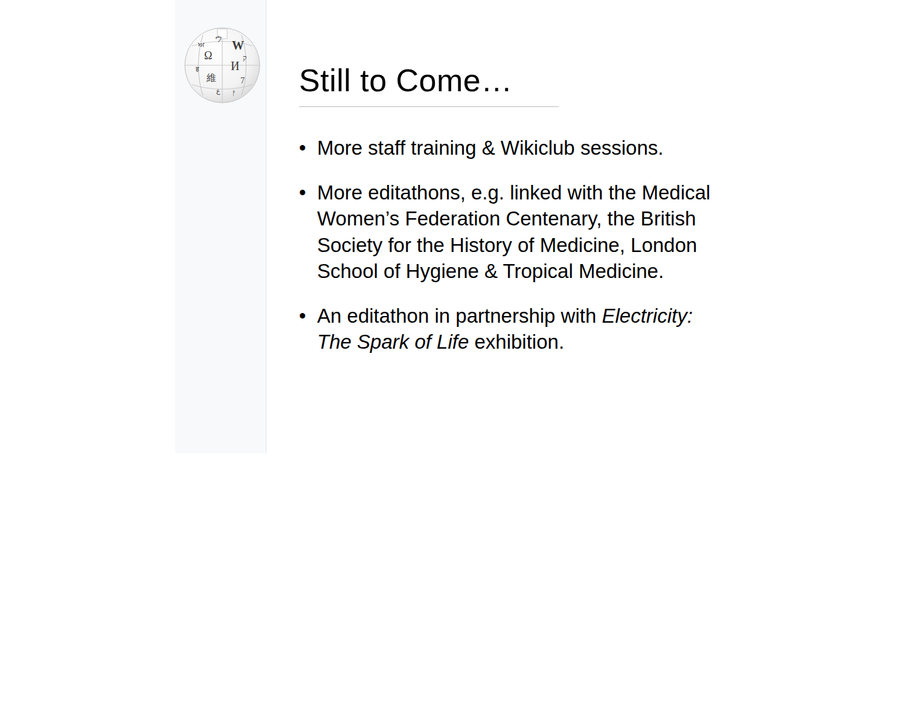W И Ω 維 7 ਅ ウ ק ह ع ᚠ
Still to Come…
More staff training & Wikiclub sessions.
More editathons, e.g. linked with the Medical Women’s Federation Centenary, the British Society for the History of Medicine, London School of Hygiene & Tropical Medicine.
An editathon in partnership with Electricity: The Spark of Life exhibition.